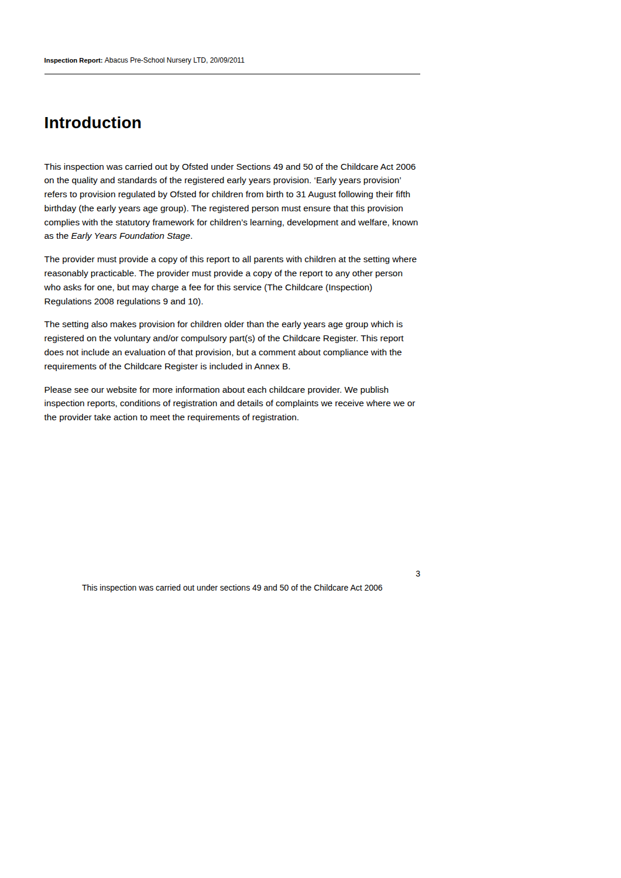Inspection Report: Abacus Pre-School Nursery LTD, 20/09/2011
Introduction
This inspection was carried out by Ofsted under Sections 49 and 50 of the Childcare Act 2006 on the quality and standards of the registered early years provision. ‘Early years provision’ refers to provision regulated by Ofsted for children from birth to 31 August following their fifth birthday (the early years age group). The registered person must ensure that this provision complies with the statutory framework for children’s learning, development and welfare, known as the Early Years Foundation Stage.
The provider must provide a copy of this report to all parents with children at the setting where reasonably practicable. The provider must provide a copy of the report to any other person who asks for one, but may charge a fee for this service (The Childcare (Inspection) Regulations 2008 regulations 9 and 10).
The setting also makes provision for children older than the early years age group which is registered on the voluntary and/or compulsory part(s) of the Childcare Register. This report does not include an evaluation of that provision, but a comment about compliance with the requirements of the Childcare Register is included in Annex B.
Please see our website for more information about each childcare provider. We publish inspection reports, conditions of registration and details of complaints we receive where we or the provider take action to meet the requirements of registration.
3
This inspection was carried out under sections 49 and 50 of the Childcare Act 2006